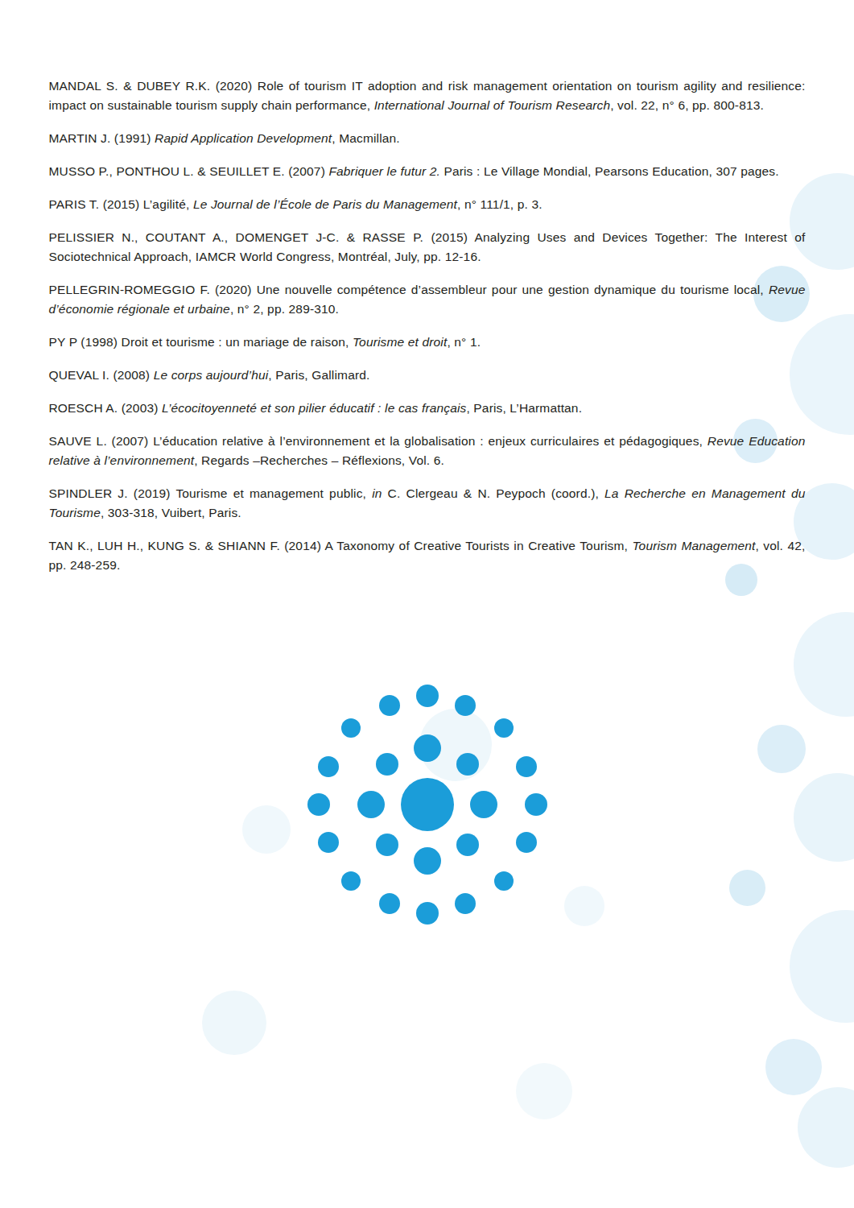MANDAL S. & DUBEY R.K. (2020) Role of tourism IT adoption and risk management orientation on tourism agility and resilience: impact on sustainable tourism supply chain performance, International Journal of Tourism Research, vol. 22, n° 6, pp. 800-813.
MARTIN J. (1991) Rapid Application Development, Macmillan.
MUSSO P., PONTHOU L. & SEUILLET E. (2007) Fabriquer le futur 2. Paris : Le Village Mondial, Pearsons Education, 307 pages.
PARIS T. (2015) L’agilité, Le Journal de l’École de Paris du Management, n° 111/1, p. 3.
PELISSIER N., COUTANT A., DOMENGET J-C. & RASSE P. (2015) Analyzing Uses and Devices Together: The Interest of Sociotechnical Approach, IAMCR World Congress, Montréal, July, pp. 12-16.
PELLEGRIN-ROMEGGIO F. (2020) Une nouvelle compétence d’assembleur pour une gestion dynamique du tourisme local, Revue d’économie régionale et urbaine, n° 2, pp. 289-310.
PY P (1998) Droit et tourisme : un mariage de raison, Tourisme et droit, n° 1.
QUEVAL I. (2008) Le corps aujourd’hui, Paris, Gallimard.
ROESCH A. (2003) L’écocitoyenneté et son pilier éducatif : le cas français, Paris, L’Harmattan.
SAUVE L. (2007) L’éducation relative à l’environnement et la globalisation : enjeux curriculaires et pédagogiques, Revue Education relative à l’environnement, Regards –Recherches – Réflexions, Vol. 6.
SPINDLER J. (2019) Tourisme et management public, in C. Clergeau & N. Peypoch (coord.), La Recherche en Management du Tourisme, 303-318, Vuibert, Paris.
TAN K., LUH H., KUNG S. & SHIANN F. (2014) A Taxonomy of Creative Tourists in Creative Tourism, Tourism Management, vol. 42, pp. 248-259.